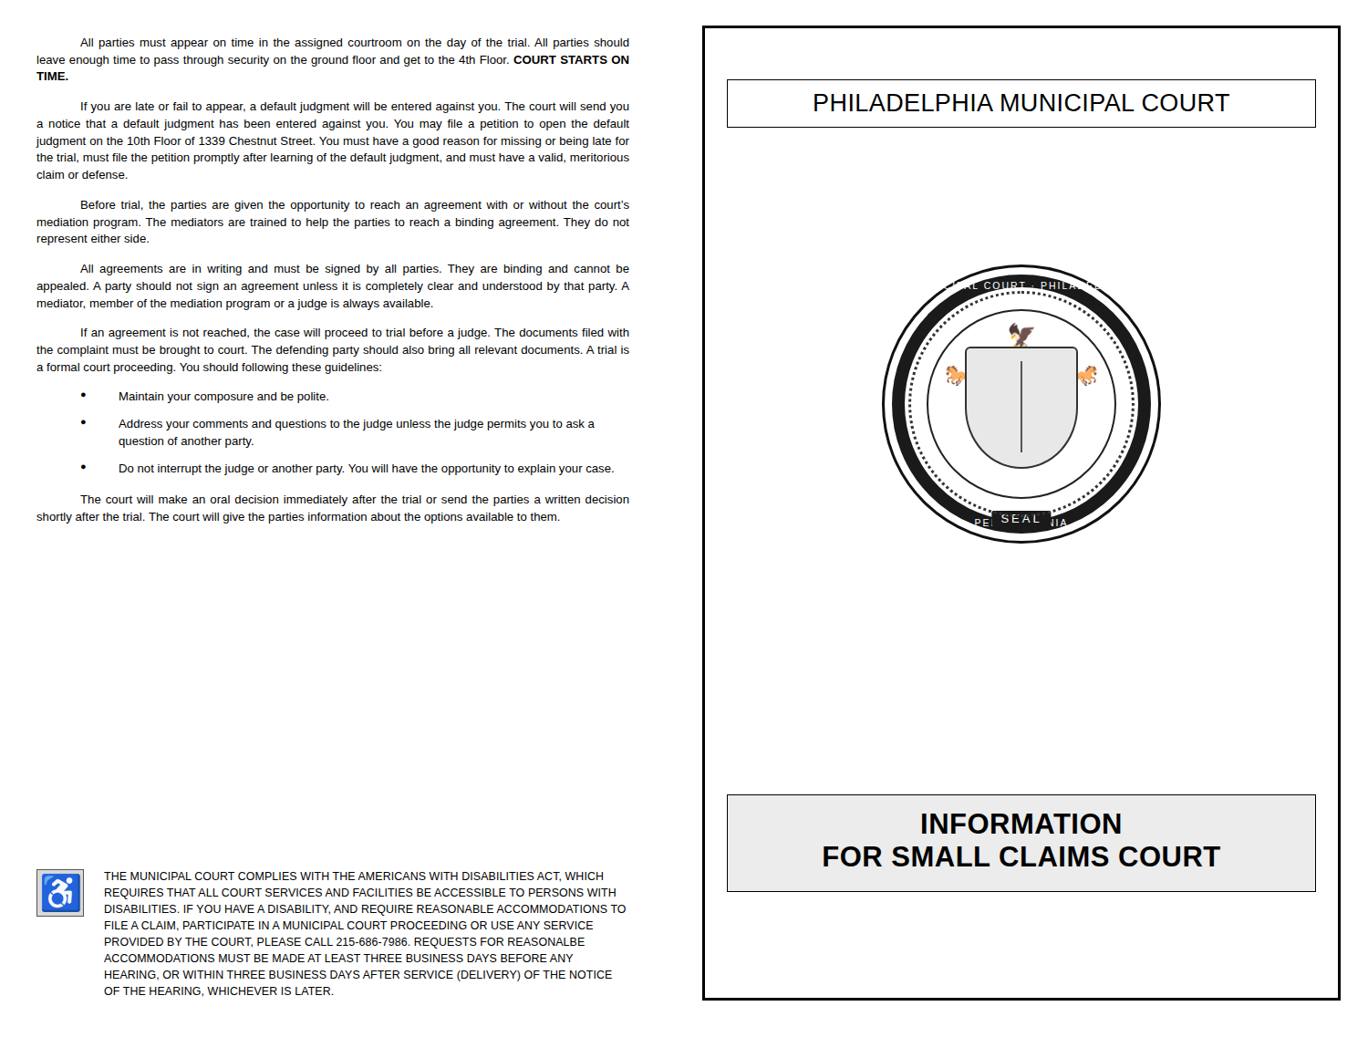All parties must appear on time in the assigned courtroom on the day of the trial. All parties should leave enough time to pass through security on the ground floor and get to the 4th Floor. COURT STARTS ON TIME.
If you are late or fail to appear, a default judgment will be entered against you. The court will send you a notice that a default judgment has been entered against you. You may file a petition to open the default judgment on the 10th Floor of 1339 Chestnut Street. You must have a good reason for missing or being late for the trial, must file the petition promptly after learning of the default judgment, and must have a valid, meritorious claim or defense.
Before trial, the parties are given the opportunity to reach an agreement with or without the court’s mediation program. The mediators are trained to help the parties to reach a binding agreement. They do not represent either side.
All agreements are in writing and must be signed by all parties. They are binding and cannot be appealed. A party should not sign an agreement unless it is completely clear and understood by that party. A mediator, member of the mediation program or a judge is always available.
If an agreement is not reached, the case will proceed to trial before a judge. The documents filed with the complaint must be brought to court. The defending party should also bring all relevant documents. A trial is a formal court proceeding. You should following these guidelines:
Maintain your composure and be polite.
Address your comments and questions to the judge unless the judge permits you to ask a question of another party.
Do not interrupt the judge or another party. You will have the opportunity to explain your case.
The court will make an oral decision immediately after the trial or send the parties a written decision shortly after the trial. The court will give the parties information about the options available to them.
THE MUNICIPAL COURT COMPLIES WITH THE AMERICANS WITH DISABILITIES ACT, WHICH REQUIRES THAT ALL COURT SERVICES AND FACILITIES BE ACCESSIBLE TO PERSONS WITH DISABILITIES. IF YOU HAVE A DISABILITY, AND REQUIRE REASONABLE ACCOMMODATIONS TO FILE A CLAIM, PARTICIPATE IN A MUNICIPAL COURT PROCEEDING OR USE ANY SERVICE PROVIDED BY THE COURT, PLEASE CALL 215-686-7986. REQUESTS FOR REASONALBE ACCOMMODATIONS MUST BE MADE AT LEAST THREE BUSINESS DAYS BEFORE ANY HEARING, OR WITHIN THREE BUSINESS DAYS AFTER SERVICE (DELIVERY) OF THE NOTICE OF THE HEARING, WHICHEVER IS LATER.
PHILADELPHIA MUNICIPAL COURT
Municipal Court · Philadelphia
Pennsylvania
★ ★
SEAL
🦅
🐎
🐎
INFORMATION
FOR SMALL CLAIMS COURT